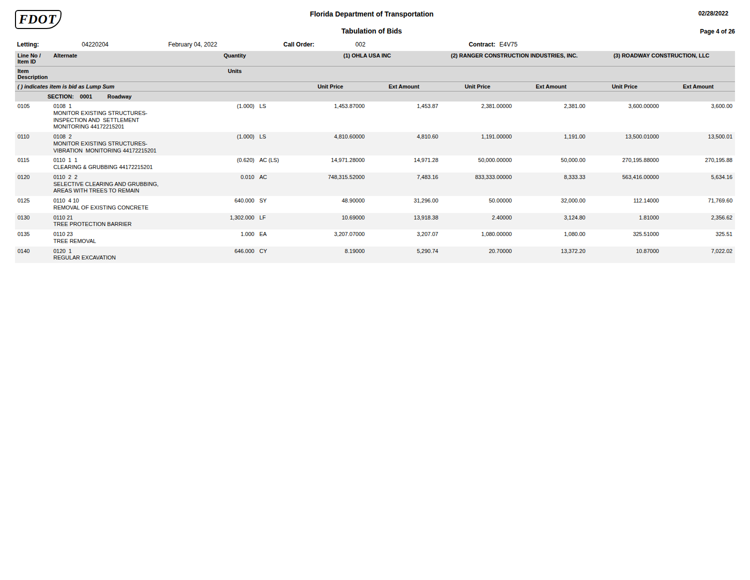FDOT
Florida Department of Transportation
Tabulation of Bids
02/28/2022
Page 4 of 26
| Letting: | 04220204 | February 04, 2022 | Call Order: | 002 | Contract: | E4V75 | |
| Line No / Item ID | Alternate | Quantity | | (1) OHLA USA INC | (2) RANGER CONSTRUCTION INDUSTRIES, INC. | (3) ROADWAY CONSTRUCTION, LLC |
| --- | --- | --- | --- | --- | --- | --- |
| Item Description | | Units | | | | |
| ( ) indicates item is bid as Lump Sum | Unit Price | Ext Amount | Unit Price | Ext Amount | Unit Price | Ext Amount |
| SECTION: 0001 Roadway |
| 0105 | 0108 1 MONITOR EXISTING STRUCTURES- INSPECTION AND SETTLEMENT MONITORING 44172215201 | (1.000) | LS | 1,453.87000 | 1,453.87 | 2,381.00000 | 2,381.00 | 3,600.00000 | 3,600.00 |
| 0110 | 0108 2 MONITOR EXISTING STRUCTURES- VIBRATION MONITORING 44172215201 | (1.000) | LS | 4,810.60000 | 4,810.60 | 1,191.00000 | 1,191.00 | 13,500.01000 | 13,500.01 |
| 0115 | 0110 1 1 CLEARING & GRUBBING 44172215201 | (0.620) | AC (LS) | 14,971.28000 | 14,971.28 | 50,000.00000 | 50,000.00 | 270,195.88000 | 270,195.88 |
| 0120 | 0110 2 2 SELECTIVE CLEARING AND GRUBBING, AREAS WITH TREES TO REMAIN | 0.010 | AC | 748,315.52000 | 7,483.16 | 833,333.00000 | 8,333.33 | 563,416.00000 | 5,634.16 |
| 0125 | 0110 4 10 REMOVAL OF EXISTING CONCRETE | 640.000 | SY | 48.90000 | 31,296.00 | 50.00000 | 32,000.00 | 112.14000 | 71,769.60 |
| 0130 | 0110 21 TREE PROTECTION BARRIER | 1,302.000 | LF | 10.69000 | 13,918.38 | 2.40000 | 3,124.80 | 1.81000 | 2,356.62 |
| 0135 | 0110 23 TREE REMOVAL | 1.000 | EA | 3,207.07000 | 3,207.07 | 1,080.00000 | 1,080.00 | 325.51000 | 325.51 |
| 0140 | 0120 1 REGULAR EXCAVATION | 646.000 | CY | 8.19000 | 5,290.74 | 20.70000 | 13,372.20 | 10.87000 | 7,022.02 |